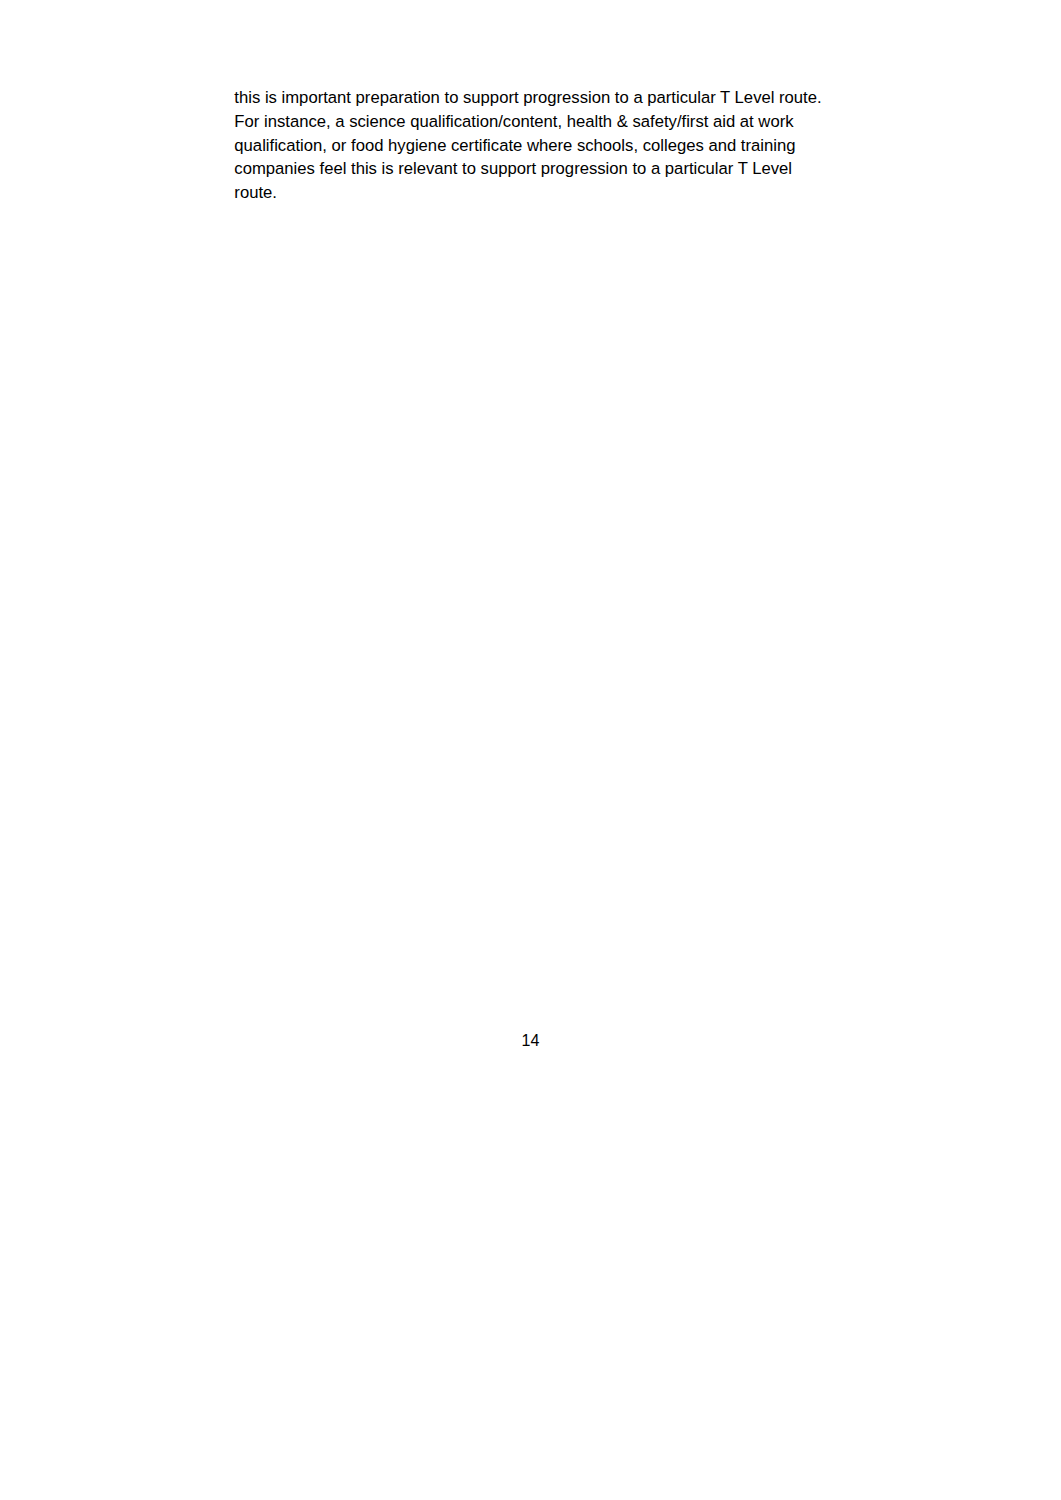this is important preparation to support progression to a particular T Level route. For instance, a science qualification/content, health & safety/first aid at work qualification, or food hygiene certificate where schools, colleges and training companies feel this is relevant to support progression to a particular T Level route.
14